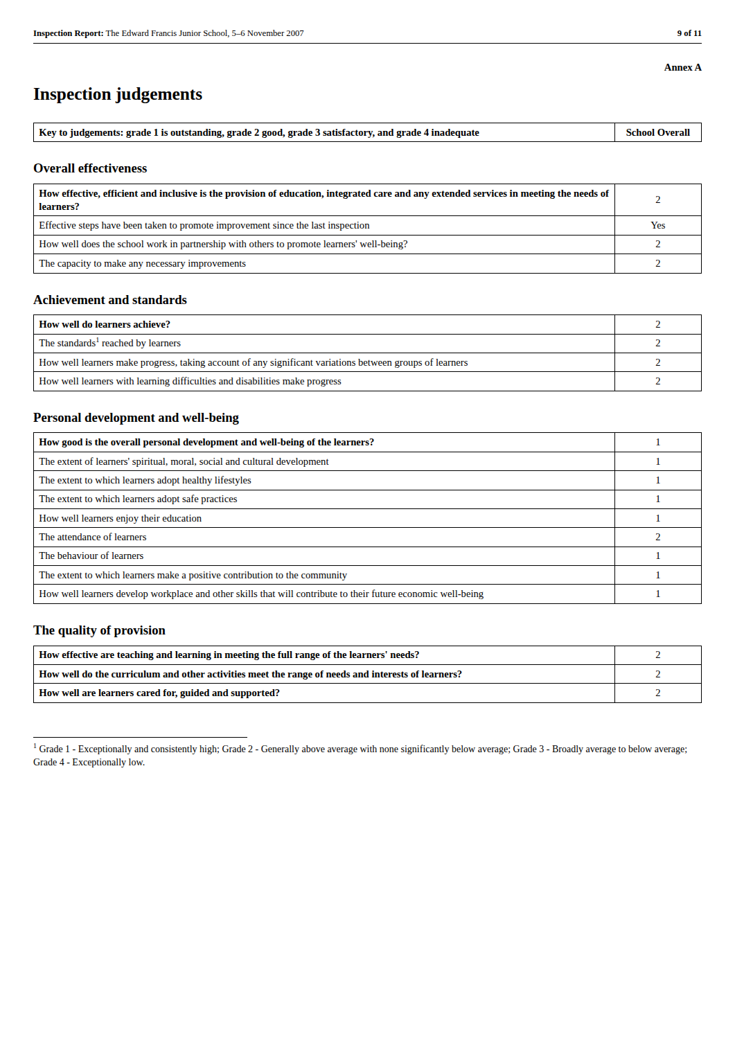Inspection Report: The Edward Francis Junior School, 5–6 November 2007
9 of 11
Annex A
Inspection judgements
| Key to judgements: grade 1 is outstanding, grade 2 good, grade 3 satisfactory, and grade 4 inadequate | School Overall |
Overall effectiveness
| How effective, efficient and inclusive is the provision of education, integrated care and any extended services in meeting the needs of learners? | 2 |
| Effective steps have been taken to promote improvement since the last inspection | Yes |
| How well does the school work in partnership with others to promote learners' well-being? | 2 |
| The capacity to make any necessary improvements | 2 |
Achievement and standards
| How well do learners achieve? | 2 |
| The standards 1 reached by learners | 2 |
| How well learners make progress, taking account of any significant variations between groups of learners | 2 |
| How well learners with learning difficulties and disabilities make progress | 2 |
Personal development and well-being
| How good is the overall personal development and well-being of the learners? | 1 |
| The extent of learners' spiritual, moral, social and cultural development | 1 |
| The extent to which learners adopt healthy lifestyles | 1 |
| The extent to which learners adopt safe practices | 1 |
| How well learners enjoy their education | 1 |
| The attendance of learners | 2 |
| The behaviour of learners | 1 |
| The extent to which learners make a positive contribution to the community | 1 |
| How well learners develop workplace and other skills that will contribute to their future economic well-being | 1 |
The quality of provision
| How effective are teaching and learning in meeting the full range of the learners' needs? | 2 |
| How well do the curriculum and other activities meet the range of needs and interests of learners? | 2 |
| How well are learners cared for, guided and supported? | 2 |
1 Grade 1 - Exceptionally and consistently high; Grade 2 - Generally above average with none significantly below average; Grade 3 - Broadly average to below average; Grade 4 - Exceptionally low.